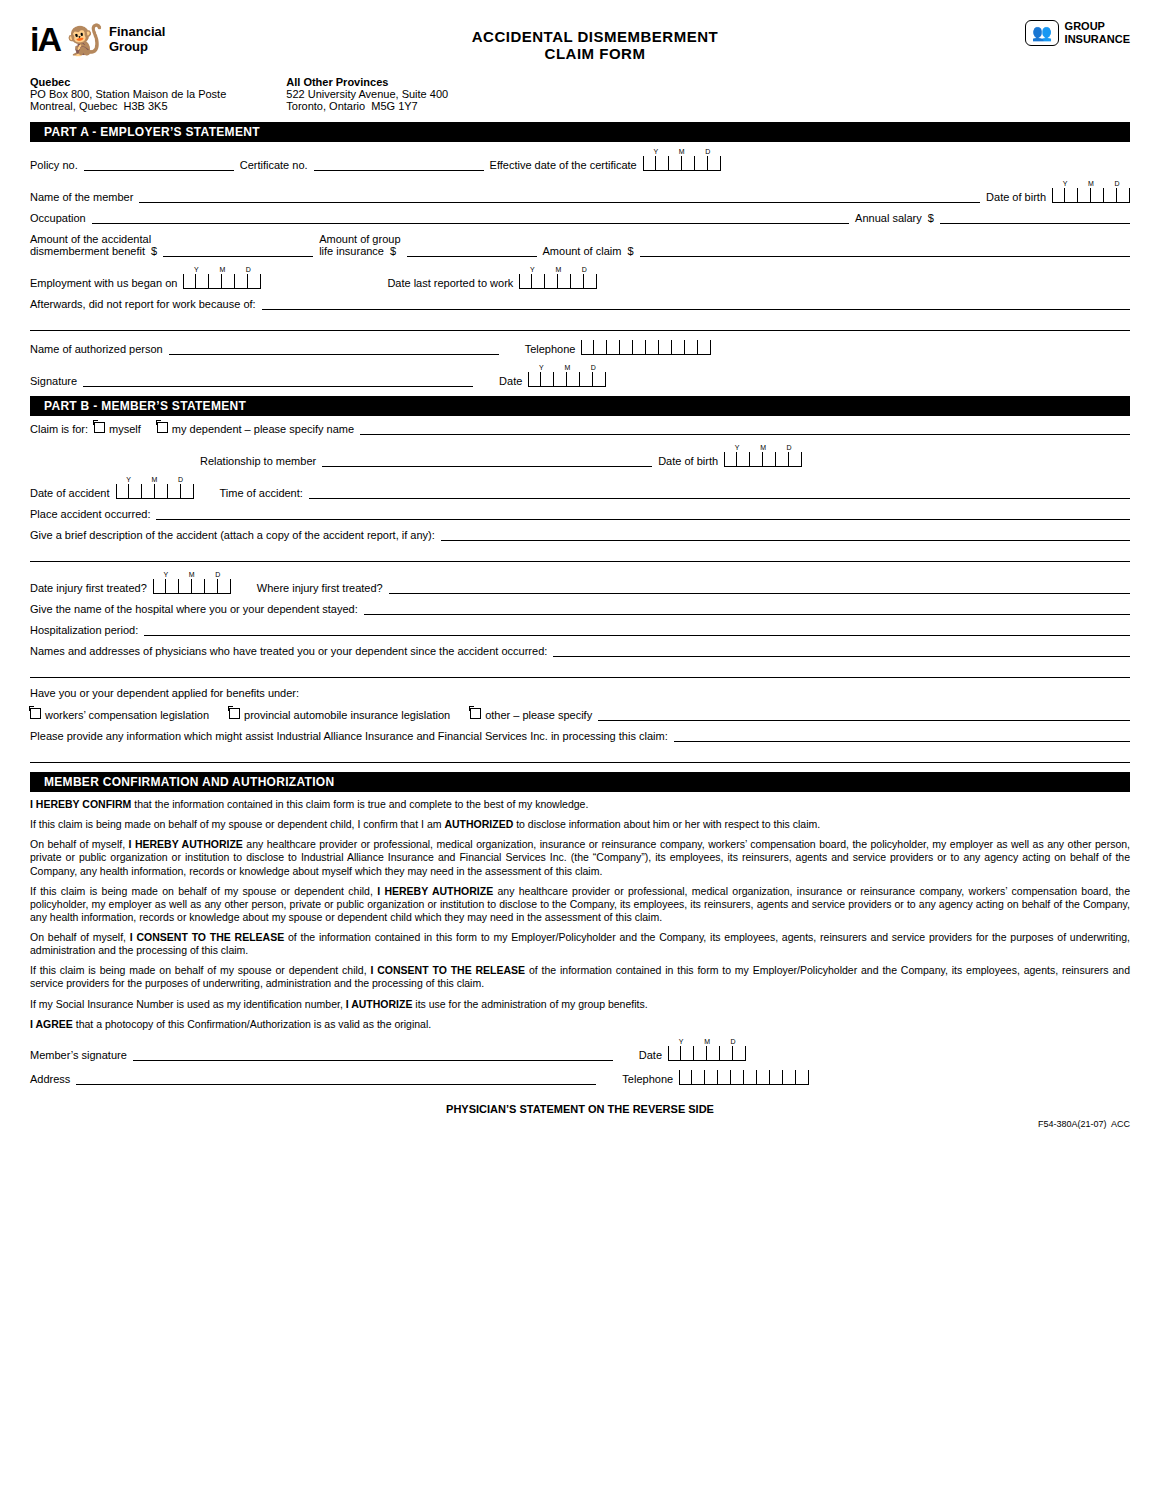iA 🐒 Financial
Group
ACCIDENTAL DISMEMBERMENT
CLAIM FORM
👥 GROUP
INSURANCE
Quebec PO Box 800, Station Maison de la Poste
Montreal, Quebec H3B 3K5
All Other Provinces 522 University Avenue, Suite 400
Toronto, Ontario M5G 1Y7
PART A - EMPLOYER’S STATEMENT
Policy no. Certificate no. Effective date of the certificate YMD
Name of the member Date of birth YMD
Occupation Annual salary $
Amount of the accidental
dismemberment benefit $ Amount of group
life insurance $ Amount of claim $
Employment with us began on YMD Date last reported to work YMD
Afterwards, did not report for work because of:
Name of authorized person Telephone
Signature Date YMD
PART B - MEMBER’S STATEMENT
Claim is for: myself my dependent – please specify name
Relationship to member Date of birth YMD
Date of accident YMD Time of accident:
Place accident occurred:
Give a brief description of the accident (attach a copy of the accident report, if any):
Date injury first treated? YMD Where injury first treated?
Give the name of the hospital where you or your dependent stayed:
Hospitalization period:
Names and addresses of physicians who have treated you or your dependent since the accident occurred:
Have you or your dependent applied for benefits under:
workers’ compensation legislation provincial automobile insurance legislation other – please specify
Please provide any information which might assist Industrial Alliance Insurance and Financial Services Inc. in processing this claim:
MEMBER CONFIRMATION AND AUTHORIZATION
I HEREBY CONFIRM that the information contained in this claim form is true and complete to the best of my knowledge.
If this claim is being made on behalf of my spouse or dependent child, I confirm that I am AUTHORIZED to disclose information about him or her with respect to this claim.
On behalf of myself, I HEREBY AUTHORIZE any healthcare provider or professional, medical organization, insurance or reinsurance company, workers’ compensation board, the policyholder, my employer as well as any other person, private or public organization or institution to disclose to Industrial Alliance Insurance and Financial Services Inc. (the “Company”), its employees, its reinsurers, agents and service providers or to any agency acting on behalf of the Company, any health information, records or knowledge about myself which they may need in the assessment of this claim.
If this claim is being made on behalf of my spouse or dependent child, I HEREBY AUTHORIZE any healthcare provider or professional, medical organization, insurance or reinsurance company, workers’ compensation board, the policyholder, my employer as well as any other person, private or public organization or institution to disclose to the Company, its employees, its reinsurers, agents and service providers or to any agency acting on behalf of the Company, any health information, records or knowledge about my spouse or dependent child which they may need in the assessment of this claim.
On behalf of myself, I CONSENT TO THE RELEASE of the information contained in this form to my Employer/Policyholder and the Company, its employees, agents, reinsurers and service providers for the purposes of underwriting, administration and the processing of this claim.
If this claim is being made on behalf of my spouse or dependent child, I CONSENT TO THE RELEASE of the information contained in this form to my Employer/Policyholder and the Company, its employees, agents, reinsurers and service providers for the purposes of underwriting, administration and the processing of this claim.
If my Social Insurance Number is used as my identification number, I AUTHORIZE its use for the administration of my group benefits.
I AGREE that a photocopy of this Confirmation/Authorization is as valid as the original.
Member’s signature Date YMD
Address Telephone
PHYSICIAN’S STATEMENT ON THE REVERSE SIDE
F54-380A(21-07) ACC